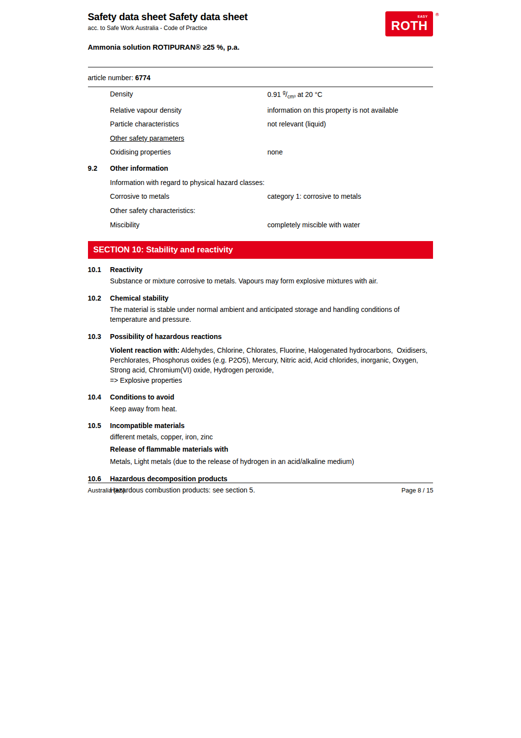Easy ROTH®
Safety data sheet Safety data sheet
acc. to Safe Work Australia - Code of Practice
Ammonia solution ROTIPURAN® ≥25 %, p.a.
article number: 6774
Density
0.91 g/cm³ at 20 °C
Relative vapour density
information on this property is not available
Particle characteristics
not relevant (liquid)
Other safety parameters
Oxidising properties
none
9.2
Other information
Information with regard to physical hazard classes:
Corrosive to metals
category 1: corrosive to metals
Other safety characteristics:
Miscibility
completely miscible with water
SECTION 10: Stability and reactivity
10.1
Reactivity
Substance or mixture corrosive to metals. Vapours may form explosive mixtures with air.
10.2
Chemical stability
The material is stable under normal ambient and anticipated storage and handling conditions of temperature and pressure.
10.3
Possibility of hazardous reactions
Violent reaction with: Aldehydes, Chlorine, Chlorates, Fluorine, Halogenated hydrocarbons, Oxidisers, Perchlorates, Phosphorus oxides (e.g. P2O5), Mercury, Nitric acid, Acid chlorides, inorganic, Oxygen, Strong acid, Chromium(VI) oxide, Hydrogen peroxide,
=> Explosive properties
10.4
Conditions to avoid
Keep away from heat.
10.5
Incompatible materials
different metals, copper, iron, zinc
Release of flammable materials with
Metals, Light metals (due to the release of hydrogen in an acid/alkaline medium)
10.6
Hazardous decomposition products
Hazardous combustion products: see section 5.
Australia (en) Page 8 / 15